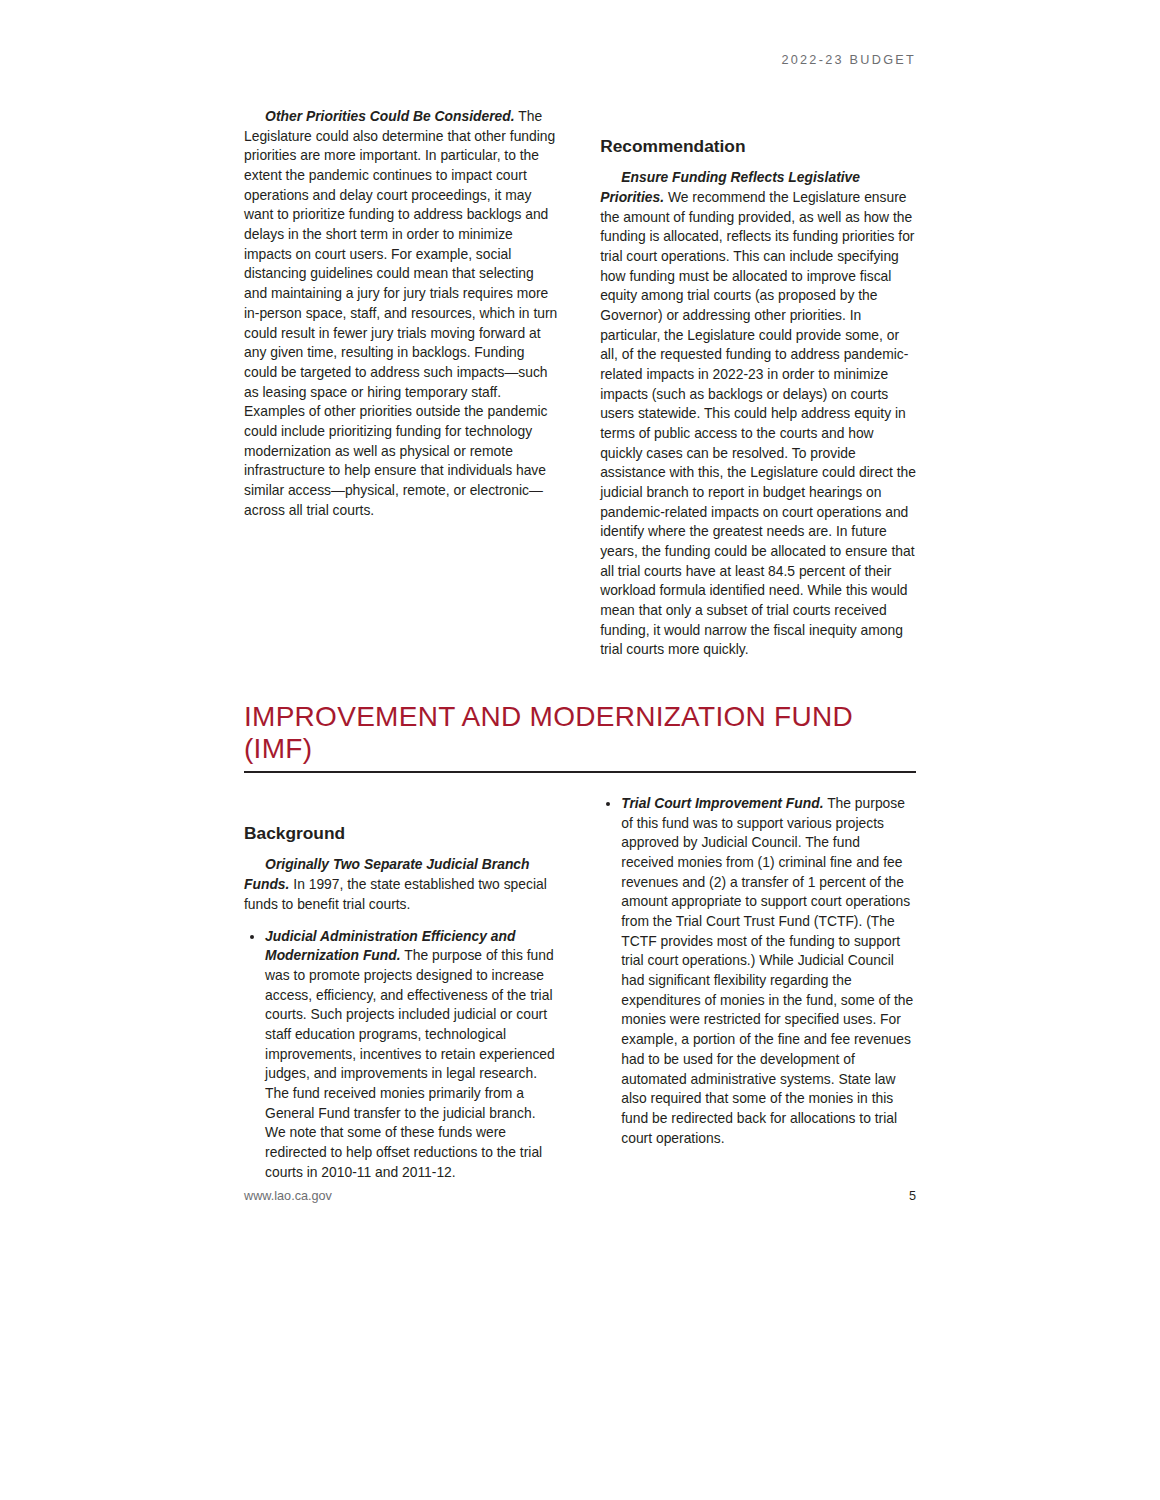2022-23 BUDGET
Other Priorities Could Be Considered. The Legislature could also determine that other funding priorities are more important. In particular, to the extent the pandemic continues to impact court operations and delay court proceedings, it may want to prioritize funding to address backlogs and delays in the short term in order to minimize impacts on court users. For example, social distancing guidelines could mean that selecting and maintaining a jury for jury trials requires more in-person space, staff, and resources, which in turn could result in fewer jury trials moving forward at any given time, resulting in backlogs. Funding could be targeted to address such impacts—such as leasing space or hiring temporary staff. Examples of other priorities outside the pandemic could include prioritizing funding for technology modernization as well as physical or remote infrastructure to help ensure that individuals have similar access—physical, remote, or electronic—across all trial courts.
Recommendation
Ensure Funding Reflects Legislative Priorities. We recommend the Legislature ensure the amount of funding provided, as well as how the funding is allocated, reflects its funding priorities for trial court operations. This can include specifying how funding must be allocated to improve fiscal equity among trial courts (as proposed by the Governor) or addressing other priorities. In particular, the Legislature could provide some, or all, of the requested funding to address pandemic-related impacts in 2022-23 in order to minimize impacts (such as backlogs or delays) on courts users statewide. This could help address equity in terms of public access to the courts and how quickly cases can be resolved. To provide assistance with this, the Legislature could direct the judicial branch to report in budget hearings on pandemic-related impacts on court operations and identify where the greatest needs are. In future years, the funding could be allocated to ensure that all trial courts have at least 84.5 percent of their workload formula identified need. While this would mean that only a subset of trial courts received funding, it would narrow the fiscal inequity among trial courts more quickly.
Improvement and Modernization Fund (IMF)
Background
Originally Two Separate Judicial Branch Funds. In 1997, the state established two special funds to benefit trial courts.
Judicial Administration Efficiency and Modernization Fund. The purpose of this fund was to promote projects designed to increase access, efficiency, and effectiveness of the trial courts. Such projects included judicial or court staff education programs, technological improvements, incentives to retain experienced judges, and improvements in legal research. The fund received monies primarily from a General Fund transfer to the judicial branch. We note that some of these funds were redirected to help offset reductions to the trial courts in 2010-11 and 2011-12.
Trial Court Improvement Fund. The purpose of this fund was to support various projects approved by Judicial Council. The fund received monies from (1) criminal fine and fee revenues and (2) a transfer of 1 percent of the amount appropriate to support court operations from the Trial Court Trust Fund (TCTF). (The TCTF provides most of the funding to support trial court operations.) While Judicial Council had significant flexibility regarding the expenditures of monies in the fund, some of the monies were restricted for specified uses. For example, a portion of the fine and fee revenues had to be used for the development of automated administrative systems. State law also required that some of the monies in this fund be redirected back for allocations to trial court operations.
www.lao.ca.gov 5